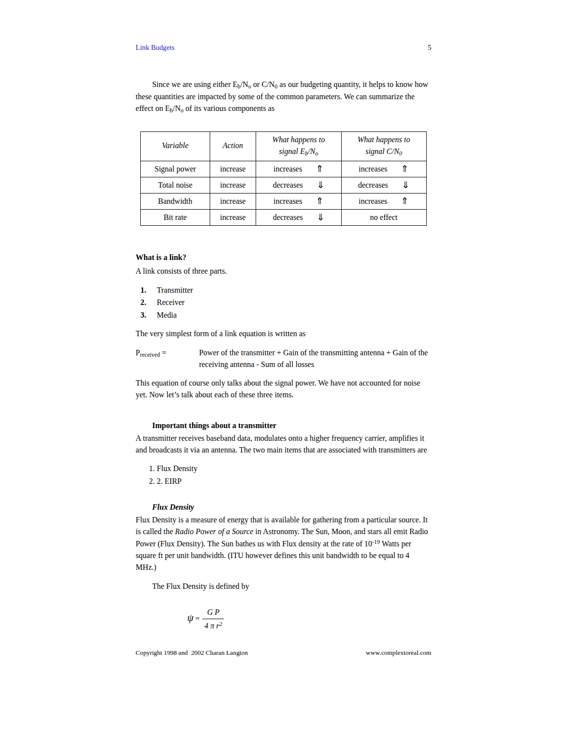Link Budgets
5
Since we are using either Eb/No or C/N0 as our budgeting quantity, it helps to know how these quantities are impacted by some of the common parameters. We can summarize the effect on Eb/No of its various components as
| Variable | Action | What happens to signal E b /N o | What happens to signal C/N 0 |
| --- | --- | --- | --- |
| Signal power | increase | increases ⇑ | increases ⇑ |
| Total noise | increase | decreases ⇓ | decreases ⇓ |
| Bandwidth | increase | increases ⇑ | increases ⇑ |
| Bit rate | increase | decreases ⇓ | no effect |
What is a link?
A link consists of three parts.
Transmitter
Receiver
Media
The very simplest form of a link equation is written as
Preceived =
Power of the transmitter + Gain of the transmitting antenna + Gain of the receiving antenna - Sum of all losses
This equation of course only talks about the signal power. We have not accounted for noise yet. Now let’s talk about each of these three items.
Important things about a transmitter
A transmitter receives baseband data, modulates onto a higher frequency carrier, amplifies it and broadcasts it via an antenna. The two main items that are associated with transmitters are
Flux Density
2. EIRP
Flux Density
Flux Density is a measure of energy that is available for gathering from a particular source. It is called the Radio Power of a Source in Astronomy. The Sun, Moon, and stars all emit Radio Power (Flux Density). The Sun bathes us with Flux density at the rate of 10-19 Watts per square ft per unit bandwidth. (ITU however defines this unit bandwidth to be equal to 4 MHz.)
The Flux Density is defined by
ψ = G P 4 π r2
Copyright 1998 and 2002 Charan Langton
www.complextoreal.com